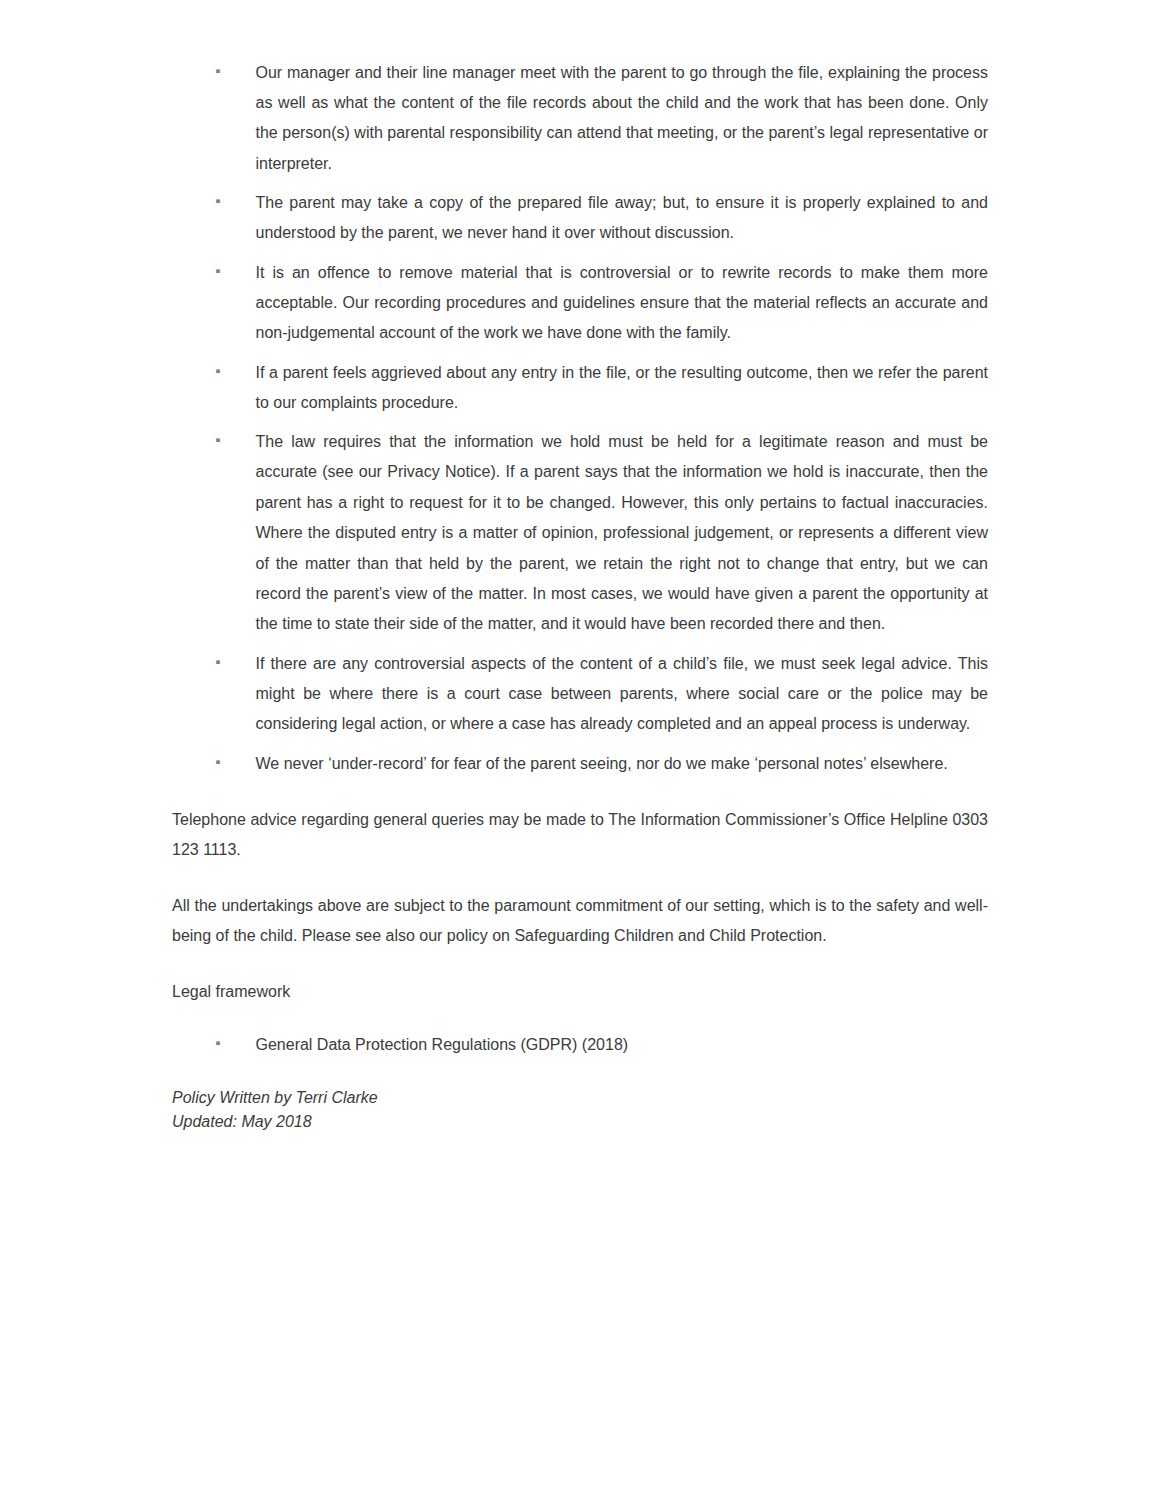Our manager and their line manager meet with the parent to go through the file, explaining the process as well as what the content of the file records about the child and the work that has been done. Only the person(s) with parental responsibility can attend that meeting, or the parent’s legal representative or interpreter.
The parent may take a copy of the prepared file away; but, to ensure it is properly explained to and understood by the parent, we never hand it over without discussion.
It is an offence to remove material that is controversial or to rewrite records to make them more acceptable. Our recording procedures and guidelines ensure that the material reflects an accurate and non-judgemental account of the work we have done with the family.
If a parent feels aggrieved about any entry in the file, or the resulting outcome, then we refer the parent to our complaints procedure.
The law requires that the information we hold must be held for a legitimate reason and must be accurate (see our Privacy Notice). If a parent says that the information we hold is inaccurate, then the parent has a right to request for it to be changed. However, this only pertains to factual inaccuracies. Where the disputed entry is a matter of opinion, professional judgement, or represents a different view of the matter than that held by the parent, we retain the right not to change that entry, but we can record the parent’s view of the matter. In most cases, we would have given a parent the opportunity at the time to state their side of the matter, and it would have been recorded there and then.
If there are any controversial aspects of the content of a child’s file, we must seek legal advice. This might be where there is a court case between parents, where social care or the police may be considering legal action, or where a case has already completed and an appeal process is underway.
We never ‘under-record’ for fear of the parent seeing, nor do we make ‘personal notes’ elsewhere.
Telephone advice regarding general queries may be made to The Information Commissioner’s Office Helpline 0303 123 1113.
All the undertakings above are subject to the paramount commitment of our setting, which is to the safety and well-being of the child. Please see also our policy on Safeguarding Children and Child Protection.
Legal framework
General Data Protection Regulations (GDPR) (2018)
Policy Written by Terri Clarke
Updated: May 2018